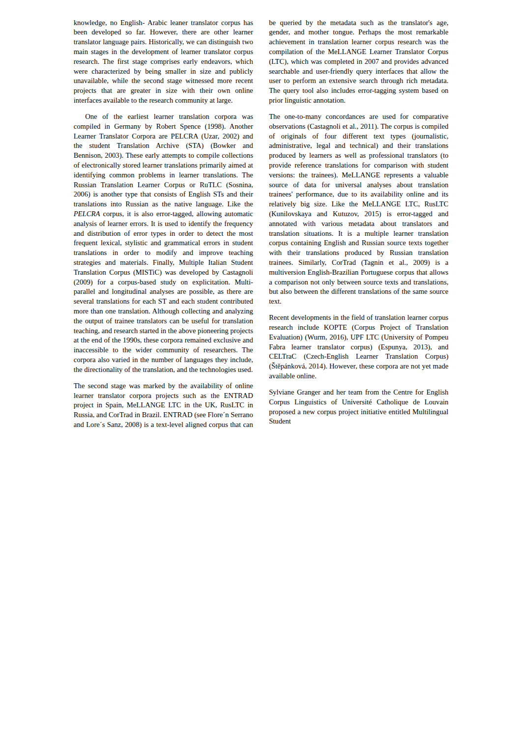knowledge, no English- Arabic leaner translator corpus has been developed so far. However, there are other learner translator language pairs. Historically, we can distinguish two main stages in the development of learner translator corpus research. The first stage comprises early endeavors, which were characterized by being smaller in size and publicly unavailable, while the second stage witnessed more recent projects that are greater in size with their own online interfaces available to the research community at large.
One of the earliest learner translation corpora was compiled in Germany by Robert Spence (1998). Another Learner Translator Corpora are PELCRA (Uzar, 2002) and the student Translation Archive (STA) (Bowker and Bennison, 2003). These early attempts to compile collections of electronically stored learner translations primarily aimed at identifying common problems in learner translations. The Russian Translation Learner Corpus or RuTLC (Sosnina, 2006) is another type that consists of English STs and their translations into Russian as the native language. Like the PELCRA corpus, it is also error-tagged, allowing automatic analysis of learner errors. It is used to identify the frequency and distribution of error types in order to detect the most frequent lexical, stylistic and grammatical errors in student translations in order to modify and improve teaching strategies and materials. Finally, Multiple Italian Student Translation Corpus (MISTiC) was developed by Castagnoli (2009) for a corpus-based study on explicitation. Multi-parallel and longitudinal analyses are possible, as there are several translations for each ST and each student contributed more than one translation. Although collecting and analyzing the output of trainee translators can be useful for translation teaching, and research started in the above pioneering projects at the end of the 1990s, these corpora remained exclusive and inaccessible to the wider community of researchers. The corpora also varied in the number of languages they include, the directionality of the translation, and the technologies used.
The second stage was marked by the availability of online learner translator corpora projects such as the ENTRAD project in Spain, MeLLANGE LTC in the UK, RusLTC in Russia, and CorTrad in Brazil. ENTRAD (see Flore´n Serrano and Lore´s Sanz, 2008) is a text-level aligned corpus that can be queried by the metadata such as the translator's age, gender, and mother tongue. Perhaps the most remarkable achievement in translation learner corpus research was the compilation of the MeLLANGE Learner Translator Corpus (LTC), which was completed in 2007 and provides advanced searchable and user-friendly query interfaces that allow the user to perform an extensive search through rich metadata. The query tool also includes error-tagging system based on prior linguistic annotation.
The one-to-many concordances are used for comparative observations (Castagnoli et al., 2011). The corpus is compiled of originals of four different text types (journalistic, administrative, legal and technical) and their translations produced by learners as well as professional translators (to provide reference translations for comparison with student versions: the trainees). MeLLANGE represents a valuable source of data for universal analyses about translation trainees' performance, due to its availability online and its relatively big size. Like the MeLLANGE LTC, RusLTC (Kunilovskaya and Kutuzov, 2015) is error-tagged and annotated with various metadata about translators and translation situations. It is a multiple learner translation corpus containing English and Russian source texts together with their translations produced by Russian translation trainees. Similarly, CorTrad (Tagnin et al., 2009) is a multiversion English-Brazilian Portuguese corpus that allows a comparison not only between source texts and translations, but also between the different translations of the same source text.
Recent developments in the field of translation learner corpus research include KOPTE (Corpus Project of Translation Evaluation) (Wurm, 2016), UPF LTC (University of Pompeu Fabra learner translator corpus) (Espunya, 2013), and CELTraC (Czech-English Learner Translation Corpus) (Štěpánková, 2014). However, these corpora are not yet made available online.
Sylviane Granger and her team from the Centre for English Corpus Linguistics of Université Catholique de Louvain proposed a new corpus project initiative entitled Multilingual Student